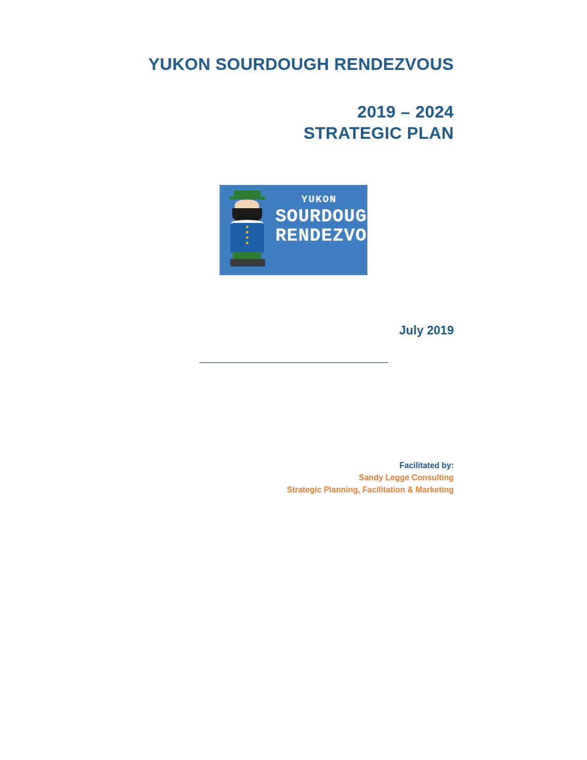YUKON SOURDOUGH RENDEZVOUS
2019 – 2024
STRATEGIC PLAN
YUKON
SOURDOUGH
RENDEZVOUS
July 2019
_______________________________________________
Facilitated by:
Sandy Legge Consulting
Strategic Planning, Facilitation & Marketing